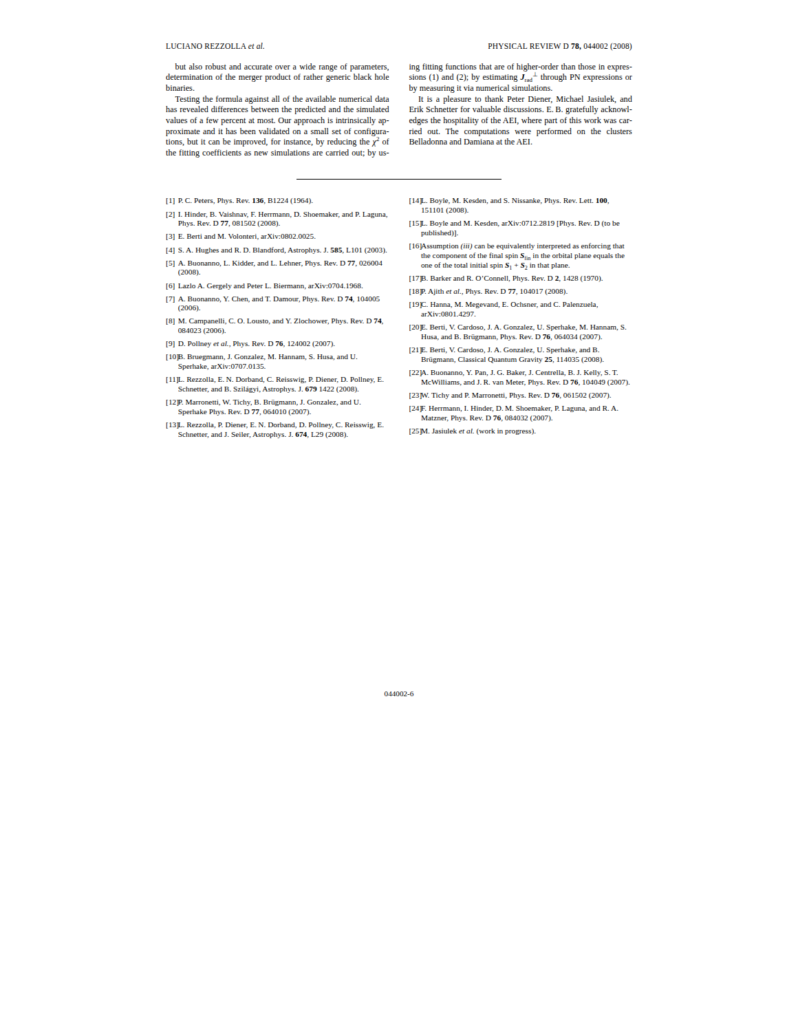LUCIANO REZZOLLA et al.
PHYSICAL REVIEW D 78, 044002 (2008)
but also robust and accurate over a wide range of parameters, determination of the merger product of rather generic black hole binaries.
Testing the formula against all of the available numerical data has revealed differences between the predicted and the simulated values of a few percent at most. Our approach is intrinsically approximate and it has been validated on a small set of configurations, but it can be improved, for instance, by reducing the χ2 of the fitting coefficients as new simulations are carried out; by using fitting functions that are of higher-order than those in expressions (1) and (2); by estimating Jrad⊥ through PN expressions or by measuring it via numerical simulations.
It is a pleasure to thank Peter Diener, Michael Jasiulek, and Erik Schnetter for valuable discussions. E. B. gratefully acknowledges the hospitality of the AEI, where part of this work was carried out. The computations were performed on the clusters Belladonna and Damiana at the AEI.
[1] P. C. Peters, Phys. Rev. 136, B1224 (1964).
[2] I. Hinder, B. Vaishnav, F. Herrmann, D. Shoemaker, and P. Laguna, Phys. Rev. D 77, 081502 (2008).
[3] E. Berti and M. Volonteri, arXiv:0802.0025.
[4] S. A. Hughes and R. D. Blandford, Astrophys. J. 585, L101 (2003).
[5] A. Buonanno, L. Kidder, and L. Lehner, Phys. Rev. D 77, 026004 (2008).
[6] Lazlo A. Gergely and Peter L. Biermann, arXiv:0704.1968.
[7] A. Buonanno, Y. Chen, and T. Damour, Phys. Rev. D 74, 104005 (2006).
[8] M. Campanelli, C. O. Lousto, and Y. Zlochower, Phys. Rev. D 74, 084023 (2006).
[9] D. Pollney et al., Phys. Rev. D 76, 124002 (2007).
[10] B. Bruegmann, J. Gonzalez, M. Hannam, S. Husa, and U. Sperhake, arXiv:0707.0135.
[11] L. Rezzolla, E. N. Dorband, C. Reisswig, P. Diener, D. Pollney, E. Schnetter, and B. Szilágyi, Astrophys. J. 679 1422 (2008).
[12] P. Marronetti, W. Tichy, B. Brügmann, J. Gonzalez, and U. Sperhake Phys. Rev. D 77, 064010 (2007).
[13] L. Rezzolla, P. Diener, E. N. Dorband, D. Pollney, C. Reisswig, E. Schnetter, and J. Seiler, Astrophys. J. 674, L29 (2008).
[14] L. Boyle, M. Kesden, and S. Nissanke, Phys. Rev. Lett. 100, 151101 (2008).
[15] L. Boyle and M. Kesden, arXiv:0712.2819 [Phys. Rev. D (to be published)].
[16] Assumption (iii) can be equivalently interpreted as enforcing that the component of the final spin Sfin in the orbital plane equals the one of the total initial spin S1 + S2 in that plane.
[17] B. Barker and R. O’Connell, Phys. Rev. D 2, 1428 (1970).
[18] P. Ajith et al., Phys. Rev. D 77, 104017 (2008).
[19] C. Hanna, M. Megevand, E. Ochsner, and C. Palenzuela, arXiv:0801.4297.
[20] E. Berti, V. Cardoso, J. A. Gonzalez, U. Sperhake, M. Hannam, S. Husa, and B. Brügmann, Phys. Rev. D 76, 064034 (2007).
[21] E. Berti, V. Cardoso, J. A. Gonzalez, U. Sperhake, and B. Brügmann, Classical Quantum Gravity 25, 114035 (2008).
[22] A. Buonanno, Y. Pan, J. G. Baker, J. Centrella, B. J. Kelly, S. T. McWilliams, and J. R. van Meter, Phys. Rev. D 76, 104049 (2007).
[23] W. Tichy and P. Marronetti, Phys. Rev. D 76, 061502 (2007).
[24] F. Herrmann, I. Hinder, D. M. Shoemaker, P. Laguna, and R. A. Matzner, Phys. Rev. D 76, 084032 (2007).
[25] M. Jasiulek et al. (work in progress).
044002-6